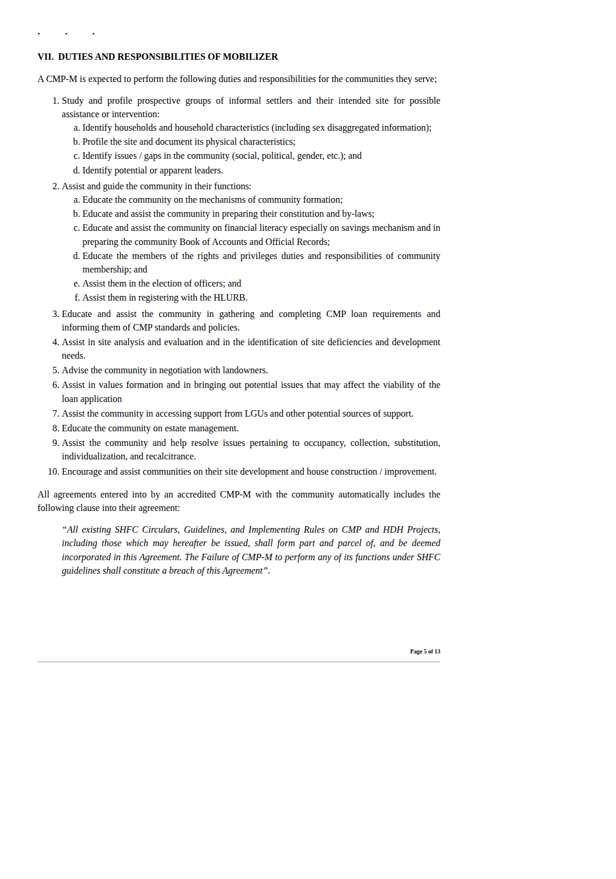• • •
VII. DUTIES AND RESPONSIBILITIES OF MOBILIZER
A CMP-M is expected to perform the following duties and responsibilities for the communities they serve;
Study and profile prospective groups of informal settlers and their intended site for possible assistance or intervention:
Identify households and household characteristics (including sex disaggregated information);
Profile the site and document its physical characteristics;
Identify issues / gaps in the community (social, political, gender, etc.); and
Identify potential or apparent leaders.
Assist and guide the community in their functions:
Educate the community on the mechanisms of community formation;
Educate and assist the community in preparing their constitution and by-laws;
Educate and assist the community on financial literacy especially on savings mechanism and in preparing the community Book of Accounts and Official Records;
Educate the members of the rights and privileges duties and responsibilities of community membership; and
Assist them in the election of officers; and
Assist them in registering with the HLURB.
Educate and assist the community in gathering and completing CMP loan requirements and informing them of CMP standards and policies.
Assist in site analysis and evaluation and in the identification of site deficiencies and development needs.
Advise the community in negotiation with landowners.
Assist in values formation and in bringing out potential issues that may affect the viability of the loan application
Assist the community in accessing support from LGUs and other potential sources of support.
Educate the community on estate management.
Assist the community and help resolve issues pertaining to occupancy, collection, substitution, individualization, and recalcitrance.
Encourage and assist communities on their site development and house construction / improvement.
All agreements entered into by an accredited CMP-M with the community automatically includes the following clause into their agreement:
“All existing SHFC Circulars, Guidelines, and Implementing Rules on CMP and HDH Projects, including those which may hereafter be issued, shall form part and parcel of, and be deemed incorporated in this Agreement. The Failure of CMP-M to perform any of its functions under SHFC guidelines shall constitute a breach of this Agreement”.
Page 5 of 13